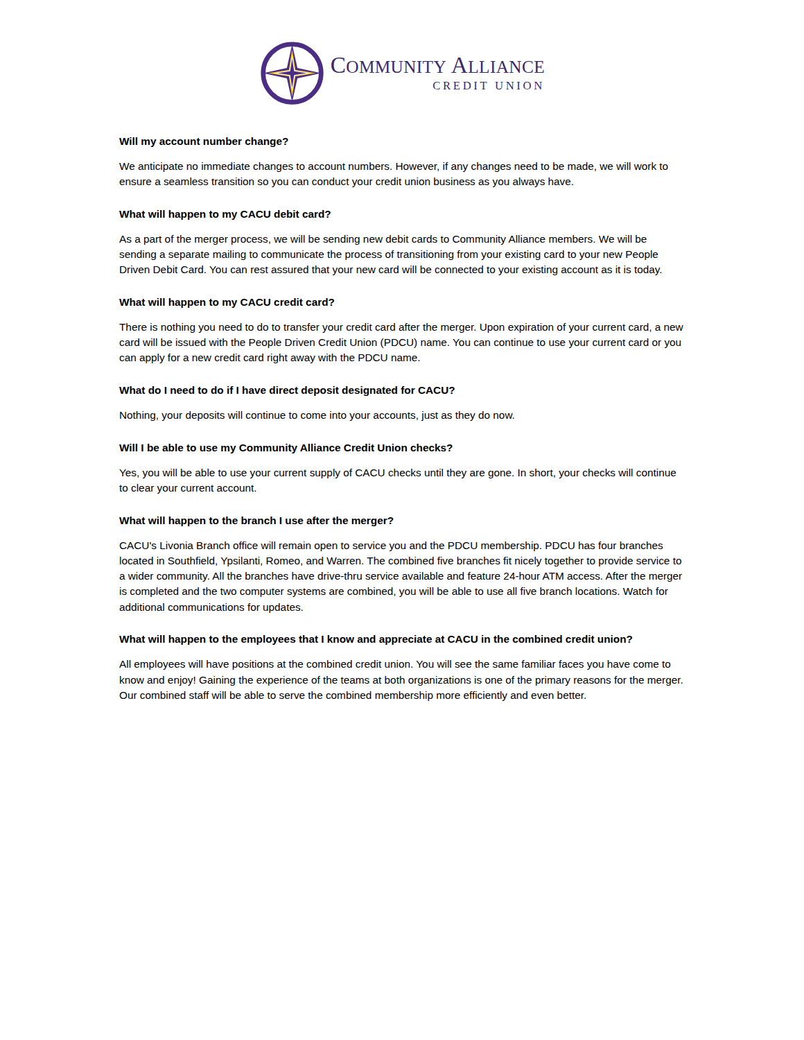COMMUNITY ALLIANCE
CREDIT UNION
Will my account number change?
We anticipate no immediate changes to account numbers. However, if any changes need to be made, we will work to ensure a seamless transition so you can conduct your credit union business as you always have.
What will happen to my CACU debit card?
As a part of the merger process, we will be sending new debit cards to Community Alliance members. We will be sending a separate mailing to communicate the process of transitioning from your existing card to your new People Driven Debit Card. You can rest assured that your new card will be connected to your existing account as it is today.
What will happen to my CACU credit card?
There is nothing you need to do to transfer your credit card after the merger. Upon expiration of your current card, a new card will be issued with the People Driven Credit Union (PDCU) name. You can continue to use your current card or you can apply for a new credit card right away with the PDCU name.
What do I need to do if I have direct deposit designated for CACU?
Nothing, your deposits will continue to come into your accounts, just as they do now.
Will I be able to use my Community Alliance Credit Union checks?
Yes, you will be able to use your current supply of CACU checks until they are gone. In short, your checks will continue to clear your current account.
What will happen to the branch I use after the merger?
CACU's Livonia Branch office will remain open to service you and the PDCU membership. PDCU has four branches located in Southfield, Ypsilanti, Romeo, and Warren. The combined five branches fit nicely together to provide service to a wider community. All the branches have drive-thru service available and feature 24-hour ATM access. After the merger is completed and the two computer systems are combined, you will be able to use all five branch locations. Watch for additional communications for updates.
What will happen to the employees that I know and appreciate at CACU in the combined credit union?
All employees will have positions at the combined credit union. You will see the same familiar faces you have come to know and enjoy! Gaining the experience of the teams at both organizations is one of the primary reasons for the merger. Our combined staff will be able to serve the combined membership more efficiently and even better.